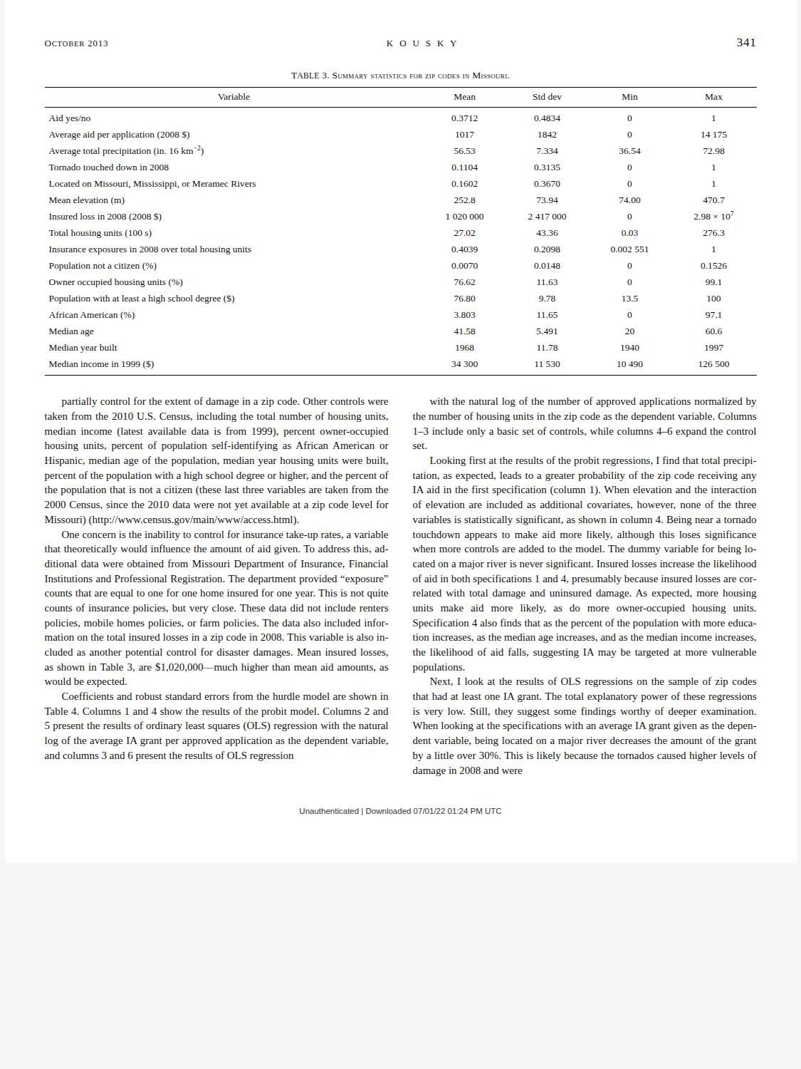OCTOBER 2013 K O U S K Y 341
T ABLE 3. Summary statistics for zip codes in Missouri.
| Variable | Mean | Std dev | Min | Max |
| --- | --- | --- | --- | --- |
| Aid yes/no | 0.3712 | 0.4834 | 0 | 1 |
| Average aid per application (2008 $) | 1017 | 1842 | 0 | 14 175 |
| Average total precipitation (in. 16 km −2 ) | 56.53 | 7.334 | 36.54 | 72.98 |
| Tornado touched down in 2008 | 0.1104 | 0.3135 | 0 | 1 |
| Located on Missouri, Mississippi, or Meramec Rivers | 0.1602 | 0.3670 | 0 | 1 |
| Mean elevation (m) | 252.8 | 73.94 | 74.00 | 470.7 |
| Insured loss in 2008 (2008 $) | 1 020 000 | 2 417 000 | 0 | 2.98 × 10 7 |
| Total housing units (100 s) | 27.02 | 43.36 | 0.03 | 276.3 |
| Insurance exposures in 2008 over total housing units | 0.4039 | 0.2098 | 0.002 551 | 1 |
| Population not a citizen (%) | 0.0070 | 0.0148 | 0 | 0.1526 |
| Owner occupied housing units (%) | 76.62 | 11.63 | 0 | 99.1 |
| Population with at least a high school degree ($) | 76.80 | 9.78 | 13.5 | 100 |
| African American (%) | 3.803 | 11.65 | 0 | 97.1 |
| Median age | 41.58 | 5.491 | 20 | 60.6 |
| Median year built | 1968 | 11.78 | 1940 | 1997 |
| Median income in 1999 ($) | 34 300 | 11 530 | 10 490 | 126 500 |
partially control for the extent of damage in a zip code. Other controls were taken from the 2010 U.S. Census, including the total number of housing units, median income (latest available data is from 1999), percent owner-occupied housing units, percent of population self-identifying as African American or Hispanic, median age of the population, median year housing units were built, percent of the population with a high school degree or higher, and the percent of the population that is not a citizen (these last three variables are taken from the 2000 Census, since the 2010 data were not yet available at a zip code level for Missouri) (http://www.census.gov/main/www/access.html).
One concern is the inability to control for insurance take-up rates, a variable that theoretically would influence the amount of aid given. To address this, additional data were obtained from Missouri Department of Insurance, Financial Institutions and Professional Registration. The department provided “exposure” counts that are equal to one for one home insured for one year. This is not quite counts of insurance policies, but very close. These data did not include renters policies, mobile homes policies, or farm policies. The data also included information on the total insured losses in a zip code in 2008. This variable is also included as another potential control for disaster damages. Mean insured losses, as shown in Table 3, are $1,020,000—much higher than mean aid amounts, as would be expected.
Coefficients and robust standard errors from the hurdle model are shown in Table 4. Columns 1 and 4 show the results of the probit model. Columns 2 and 5 present the results of ordinary least squares (OLS) regression with the natural log of the average IA grant per approved application as the dependent variable, and columns 3 and 6 present the results of OLS regression
with the natural log of the number of approved applications normalized by the number of housing units in the zip code as the dependent variable. Columns 1–3 include only a basic set of controls, while columns 4–6 expand the control set.
Looking first at the results of the probit regressions, I find that total precipitation, as expected, leads to a greater probability of the zip code receiving any IA aid in the first specification (column 1). When elevation and the interaction of elevation are included as additional covariates, however, none of the three variables is statistically significant, as shown in column 4. Being near a tornado touchdown appears to make aid more likely, although this loses significance when more controls are added to the model. The dummy variable for being located on a major river is never significant. Insured losses increase the likelihood of aid in both specifications 1 and 4, presumably because insured losses are correlated with total damage and uninsured damage. As expected, more housing units make aid more likely, as do more owner-occupied housing units. Specification 4 also finds that as the percent of the population with more education increases, as the median age increases, and as the median income increases, the likelihood of aid falls, suggesting IA may be targeted at more vulnerable populations.
Next, I look at the results of OLS regressions on the sample of zip codes that had at least one IA grant. The total explanatory power of these regressions is very low. Still, they suggest some findings worthy of deeper examination. When looking at the specifications with an average IA grant given as the dependent variable, being located on a major river decreases the amount of the grant by a little over 30%. This is likely because the tornados caused higher levels of damage in 2008 and were
Unauthenticated | Downloaded 07/01/22 01:24 PM UTC